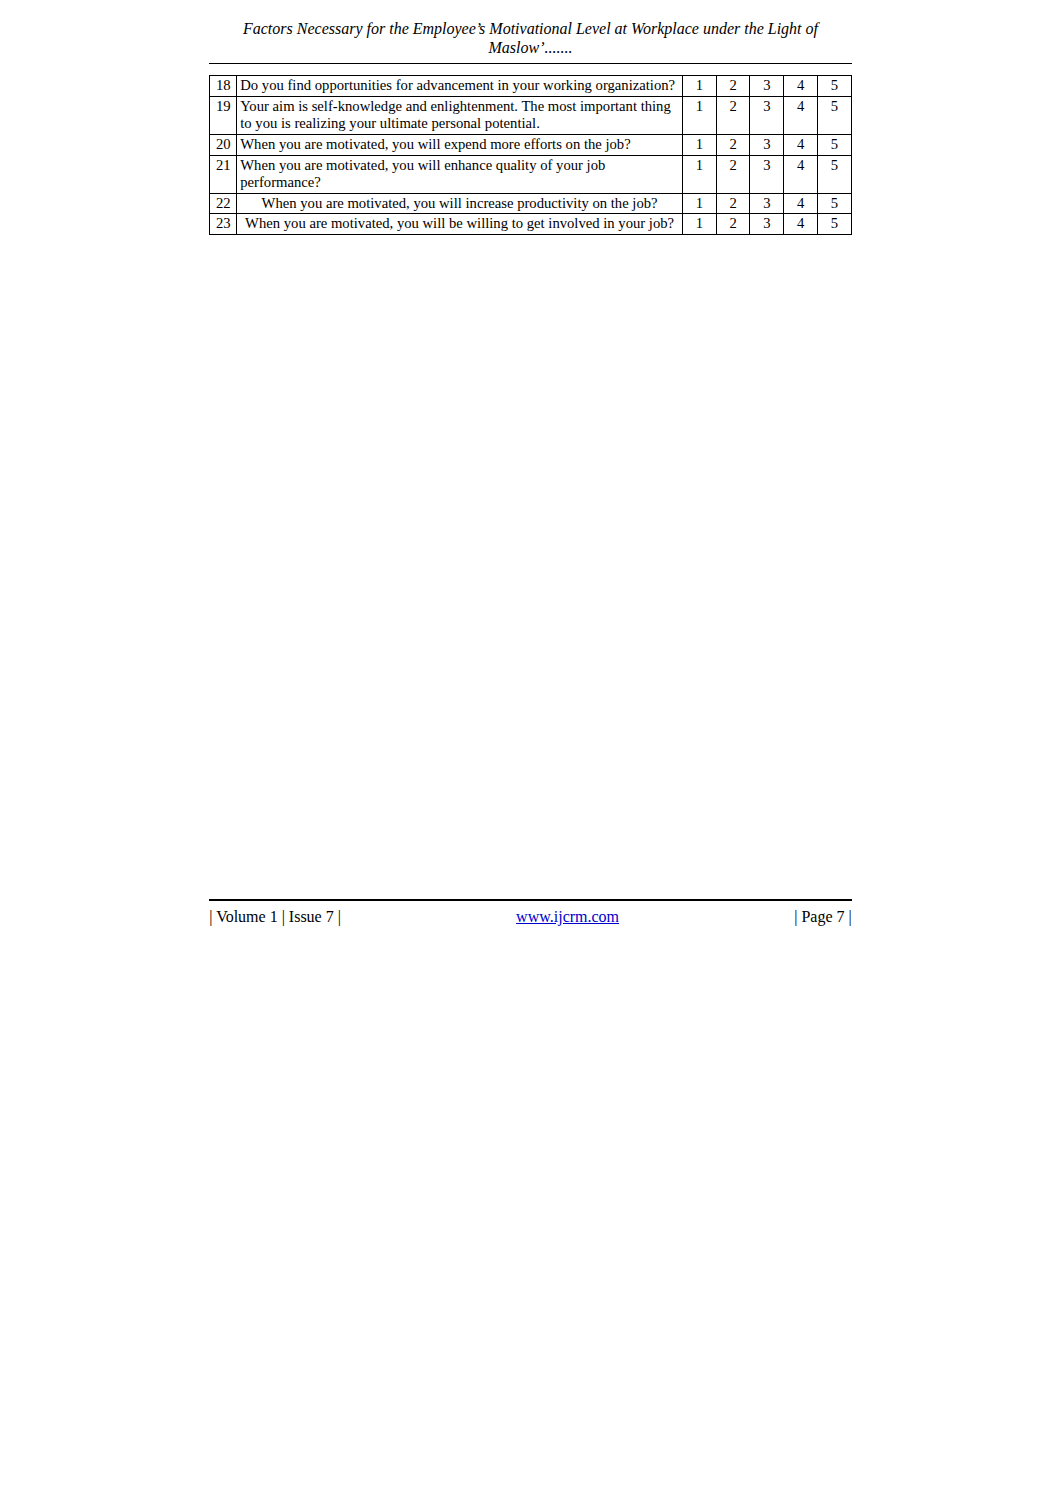Factors Necessary for the Employee’s Motivational Level at Workplace under the Light of Maslow’.......
| 18 | Do you find opportunities for advancement in your working organization? | 1 | 2 | 3 | 4 | 5 |
| 19 | Your aim is self-knowledge and enlightenment. The most important thing to you is realizing your ultimate personal potential. | 1 | 2 | 3 | 4 | 5 |
| 20 | When you are motivated, you will expend more efforts on the job? | 1 | 2 | 3 | 4 | 5 |
| 21 | When you are motivated, you will enhance quality of your job performance? | 1 | 2 | 3 | 4 | 5 |
| 22 | When you are motivated, you will increase productivity on the job? | 1 | 2 | 3 | 4 | 5 |
| 23 | When you are motivated, you will be willing to get involved in your job? | 1 | 2 | 3 | 4 | 5 |
| Volume 1 | Issue 7 | www.ijcrm.com | Page 7 |